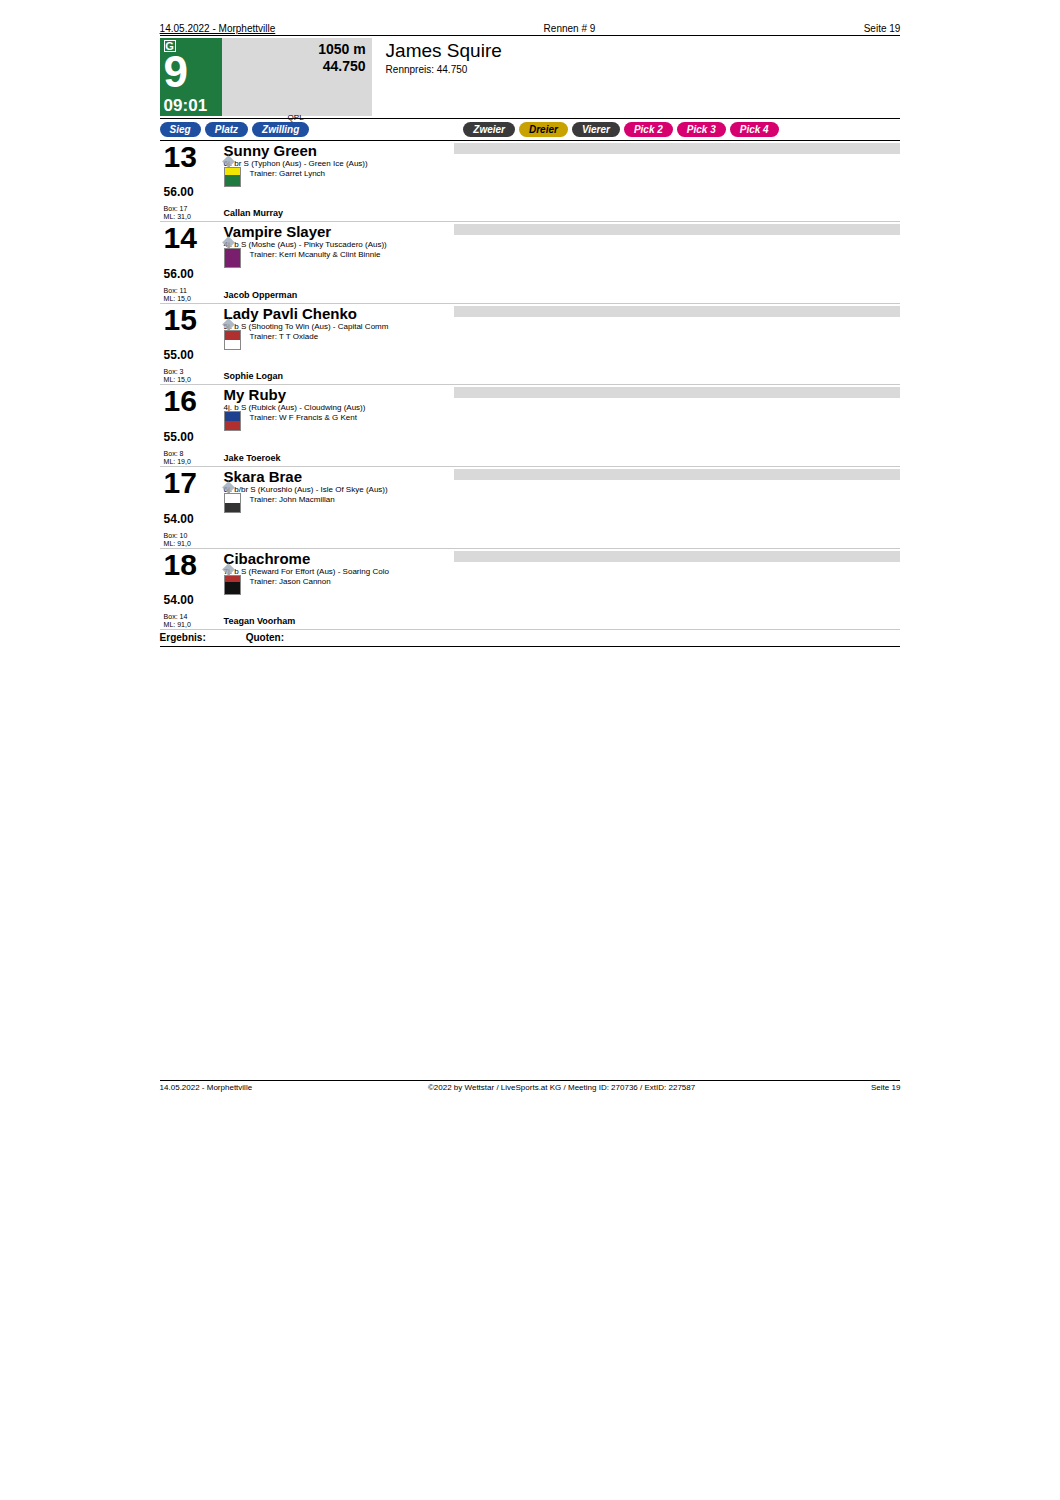14.05.2022 - Morphettville
Rennen # 9
Seite 19
G
9
09:01
1050 m
44.750
James Squire
Rennpreis: 44.750
Sieg Platz Zwilling QPL Zweier Dreier Vierer Pick 2 Pick 3 Pick 4
13
56.00
Box: 17
ML: 31,0
Sunny Green
6j. br S (Typhon (Aus) - Green Ice (Aus))
Trainer: Garret Lynch
Callan Murray
14
56.00
Box: 11
ML: 15,0
Vampire Slayer
4j. b S (Moshe (Aus) - Pinky Tuscadero (Aus))
Trainer: Kerri Mcanulty & Clint Binnie
Jacob Opperman
15
55.00
Box: 3
ML: 15,0
Lady Pavli Chenko
5j. b S (Shooting To Win (Aus) - Capital Comm
Trainer: T T Oxlade
Sophie Logan
16
55.00
Box: 8
ML: 19,0
My Ruby
4j. b S (Rubick (Aus) - Cloudwing (Aus))
Trainer: W F Francis & G Kent
Jake Toeroek
17
54.00
Box: 10
ML: 91,0
Skara Brae
6j. b/br S (Kuroshio (Aus) - Isle Of Skye (Aus))
Trainer: John Macmillan
18
54.00
Box: 14
ML: 91,0
Cibachrome
7j. b S (Reward For Effort (Aus) - Soaring Colo
Trainer: Jason Cannon
Teagan Voorham
Ergebnis:
Quoten:
14.05.2022 - Morphettville
©2022 by Wettstar / LiveSports.at KG / Meeting ID: 270736 / ExtID: 227587
Seite 19